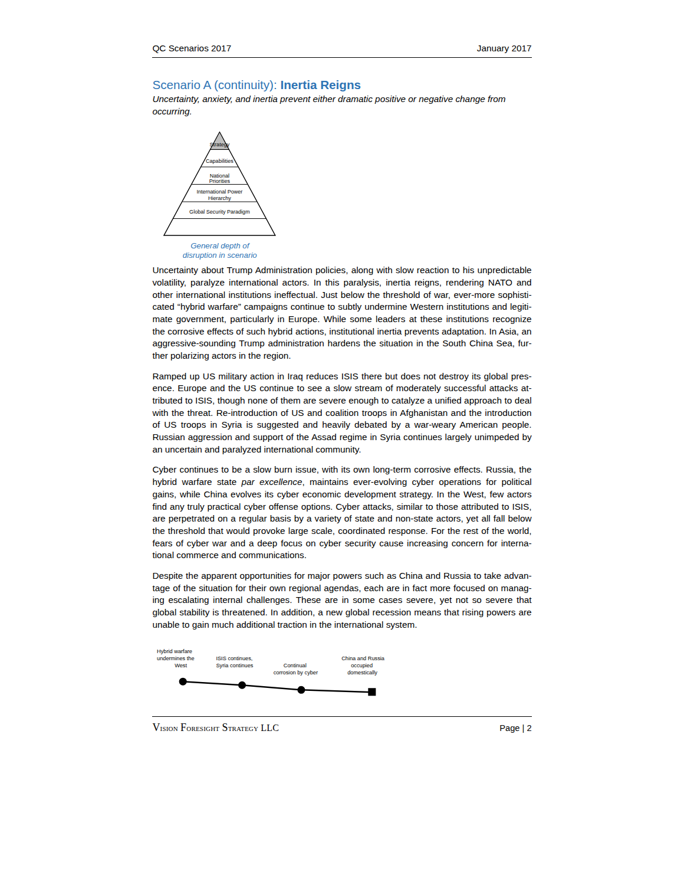QC Scenarios 2017
January 2017
Scenario A (continuity): Inertia Reigns
Uncertainty, anxiety, and inertia prevent either dramatic positive or negative change from occurring.
Strategy Capabilities National Priorities International Power Hierarchy Global Security Paradigm
General depth of
disruption in scenario
Uncertainty about Trump Administration policies, along with slow reaction to his unpredictable volatility, paralyze international actors. In this paralysis, inertia reigns, rendering NATO and other international institutions ineffectual. Just below the threshold of war, ever-more sophisticated “hybrid warfare” campaigns continue to subtly undermine Western institutions and legitimate government, particularly in Europe. While some leaders at these institutions recognize the corrosive effects of such hybrid actions, institutional inertia prevents adaptation. In Asia, an aggressive-sounding Trump administration hardens the situation in the South China Sea, further polarizing actors in the region.
Ramped up US military action in Iraq reduces ISIS there but does not destroy its global presence. Europe and the US continue to see a slow stream of moderately successful attacks attributed to ISIS, though none of them are severe enough to catalyze a unified approach to deal with the threat. Re-introduction of US and coalition troops in Afghanistan and the introduction of US troops in Syria is suggested and heavily debated by a war-weary American people. Russian aggression and support of the Assad regime in Syria continues largely unimpeded by an uncertain and paralyzed international community.
Cyber continues to be a slow burn issue, with its own long-term corrosive effects. Russia, the hybrid warfare state par excellence, maintains ever-evolving cyber operations for political gains, while China evolves its cyber economic development strategy. In the West, few actors find any truly practical cyber offense options. Cyber attacks, similar to those attributed to ISIS, are perpetrated on a regular basis by a variety of state and non-state actors, yet all fall below the threshold that would provoke large scale, coordinated response. For the rest of the world, fears of cyber war and a deep focus on cyber security cause increasing concern for international commerce and communications.
Despite the apparent opportunities for major powers such as China and Russia to take advantage of the situation for their own regional agendas, each are in fact more focused on managing escalating internal challenges. These are in some cases severe, yet not so severe that global stability is threatened. In addition, a new global recession means that rising powers are unable to gain much additional traction in the international system.
Hybrid warfare undermines the West ISIS continues, Syria continues Continual corrosion by cyber China and Russia occupied domestically
Vision Foresight Strategy LLC
Page | 2